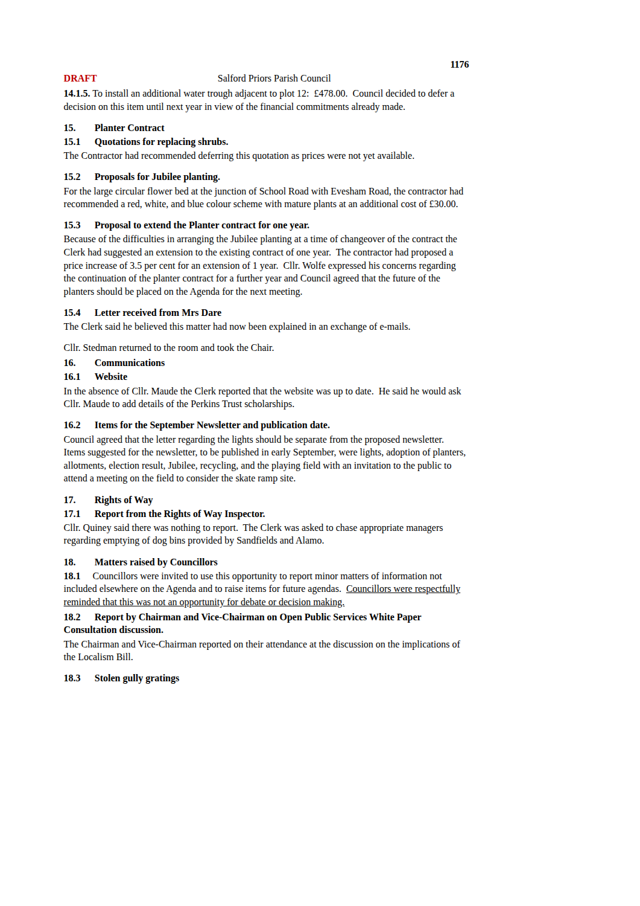1176
DRAFT Salford Priors Parish Council
14.1.5. To install an additional water trough adjacent to plot 12: £478.00. Council decided to defer a decision on this item until next year in view of the financial commitments already made.
15. Planter Contract
15.1 Quotations for replacing shrubs.
The Contractor had recommended deferring this quotation as prices were not yet available.
15.2 Proposals for Jubilee planting.
For the large circular flower bed at the junction of School Road with Evesham Road, the contractor had recommended a red, white, and blue colour scheme with mature plants at an additional cost of £30.00.
15.3 Proposal to extend the Planter contract for one year.
Because of the difficulties in arranging the Jubilee planting at a time of changeover of the contract the Clerk had suggested an extension to the existing contract of one year. The contractor had proposed a price increase of 3.5 per cent for an extension of 1 year. Cllr. Wolfe expressed his concerns regarding the continuation of the planter contract for a further year and Council agreed that the future of the planters should be placed on the Agenda for the next meeting.
15.4 Letter received from Mrs Dare
The Clerk said he believed this matter had now been explained in an exchange of e-mails.
Cllr. Stedman returned to the room and took the Chair.
16. Communications
16.1 Website
In the absence of Cllr. Maude the Clerk reported that the website was up to date. He said he would ask Cllr. Maude to add details of the Perkins Trust scholarships.
16.2 Items for the September Newsletter and publication date.
Council agreed that the letter regarding the lights should be separate from the proposed newsletter. Items suggested for the newsletter, to be published in early September, were lights, adoption of planters, allotments, election result, Jubilee, recycling, and the playing field with an invitation to the public to attend a meeting on the field to consider the skate ramp site.
17. Rights of Way
17.1 Report from the Rights of Way Inspector.
Cllr. Quiney said there was nothing to report. The Clerk was asked to chase appropriate managers regarding emptying of dog bins provided by Sandfields and Alamo.
18. Matters raised by Councillors
18.1 Councillors were invited to use this opportunity to report minor matters of information not included elsewhere on the Agenda and to raise items for future agendas. Councillors were respectfully reminded that this was not an opportunity for debate or decision making.
18.2 Report by Chairman and Vice-Chairman on Open Public Services White Paper Consultation discussion.
The Chairman and Vice-Chairman reported on their attendance at the discussion on the implications of the Localism Bill.
18.3 Stolen gully gratings